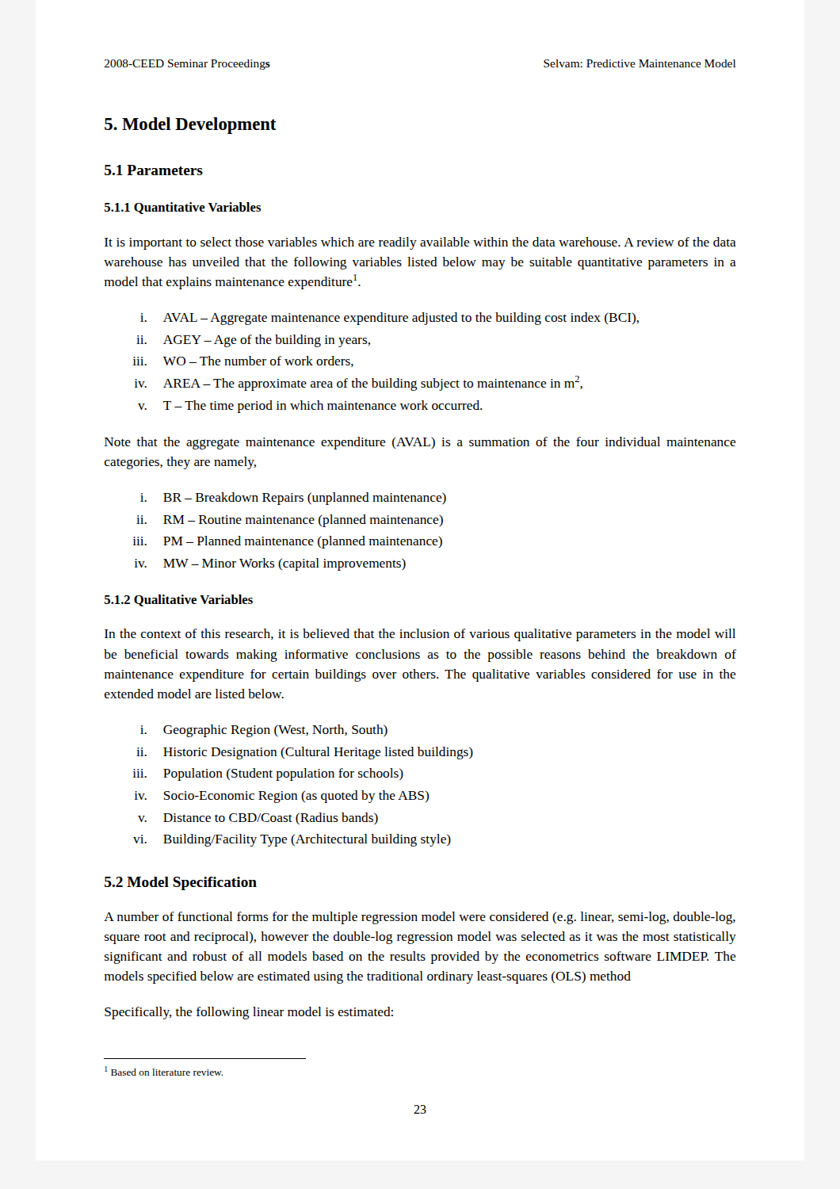2008-CEED Seminar Proceedings Selvam: Predictive Maintenance Model
5. Model Development
5.1 Parameters
5.1.1 Quantitative Variables
It is important to select those variables which are readily available within the data warehouse. A review of the data warehouse has unveiled that the following variables listed below may be suitable quantitative parameters in a model that explains maintenance expenditure1.
AVAL – Aggregate maintenance expenditure adjusted to the building cost index (BCI),
AGEY – Age of the building in years,
WO – The number of work orders,
AREA – The approximate area of the building subject to maintenance in m2,
T – The time period in which maintenance work occurred.
Note that the aggregate maintenance expenditure (AVAL) is a summation of the four individual maintenance categories, they are namely,
BR – Breakdown Repairs (unplanned maintenance)
RM – Routine maintenance (planned maintenance)
PM – Planned maintenance (planned maintenance)
MW – Minor Works (capital improvements)
5.1.2 Qualitative Variables
In the context of this research, it is believed that the inclusion of various qualitative parameters in the model will be beneficial towards making informative conclusions as to the possible reasons behind the breakdown of maintenance expenditure for certain buildings over others. The qualitative variables considered for use in the extended model are listed below.
Geographic Region (West, North, South)
Historic Designation (Cultural Heritage listed buildings)
Population (Student population for schools)
Socio-Economic Region (as quoted by the ABS)
Distance to CBD/Coast (Radius bands)
Building/Facility Type (Architectural building style)
5.2 Model Specification
A number of functional forms for the multiple regression model were considered (e.g. linear, semi-log, double-log, square root and reciprocal), however the double-log regression model was selected as it was the most statistically significant and robust of all models based on the results provided by the econometrics software LIMDEP. The models specified below are estimated using the traditional ordinary least-squares (OLS) method
Specifically, the following linear model is estimated:
1 Based on literature review.
23